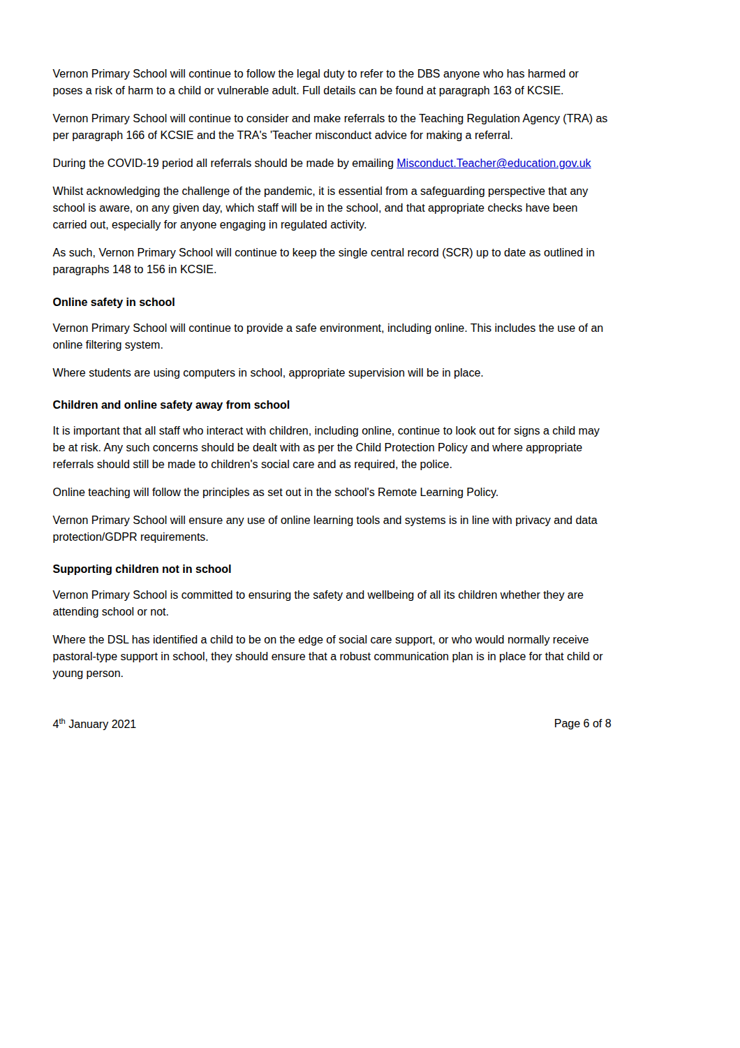Vernon Primary School will continue to follow the legal duty to refer to the DBS anyone who has harmed or poses a risk of harm to a child or vulnerable adult. Full details can be found at paragraph 163 of KCSIE.
Vernon Primary School will continue to consider and make referrals to the Teaching Regulation Agency (TRA) as per paragraph 166 of KCSIE and the TRA's 'Teacher misconduct advice for making a referral.
During the COVID-19 period all referrals should be made by emailing Misconduct.Teacher@education.gov.uk
Whilst acknowledging the challenge of the pandemic, it is essential from a safeguarding perspective that any school is aware, on any given day, which staff will be in the school, and that appropriate checks have been carried out, especially for anyone engaging in regulated activity.
As such, Vernon Primary School will continue to keep the single central record (SCR) up to date as outlined in paragraphs 148 to 156 in KCSIE.
Online safety in school
Vernon Primary School will continue to provide a safe environment, including online. This includes the use of an online filtering system.
Where students are using computers in school, appropriate supervision will be in place.
Children and online safety away from school
It is important that all staff who interact with children, including online, continue to look out for signs a child may be at risk. Any such concerns should be dealt with as per the Child Protection Policy and where appropriate referrals should still be made to children's social care and as required, the police.
Online teaching will follow the principles as set out in the school's Remote Learning Policy.
Vernon Primary School will ensure any use of online learning tools and systems is in line with privacy and data protection/GDPR requirements.
Supporting children not in school
Vernon Primary School is committed to ensuring the safety and wellbeing of all its children whether they are attending school or not.
Where the DSL has identified a child to be on the edge of social care support, or who would normally receive pastoral-type support in school, they should ensure that a robust communication plan is in place for that child or young person.
4th January 2021 Page 6 of 8